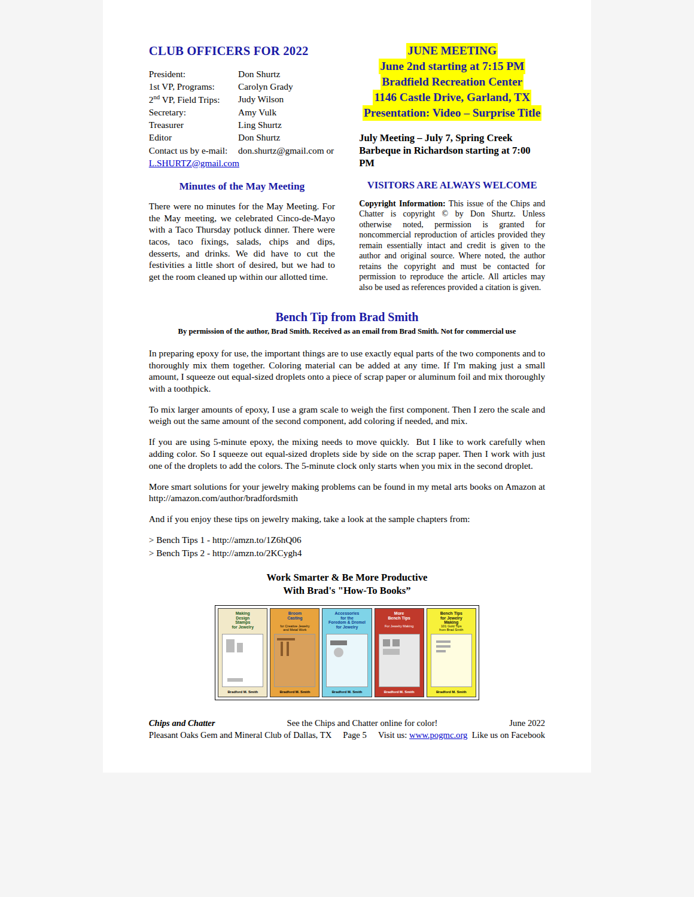CLUB OFFICERS FOR 2022
| President: | Don Shurtz |
| 1st VP, Programs: | Carolyn Grady |
| 2 nd VP, Field Trips: | Judy Wilson |
| Secretary: | Amy Vulk |
| Treasurer | Ling Shurtz |
| Editor | Don Shurtz |
| Contact us by e-mail: | don.shurtz@gmail.com or |
L.SHURTZ@gmail.com
Minutes of the May Meeting
There were no minutes for the May Meeting. For the May meeting, we celebrated Cinco-de-Mayo with a Taco Thursday potluck dinner. There were tacos, taco fixings, salads, chips and dips, desserts, and drinks. We did have to cut the festivities a little short of desired, but we had to get the room cleaned up within our allotted time.
JUNE MEETING
June 2nd starting at 7:15 PM
Bradfield Recreation Center
1146 Castle Drive, Garland, TX
Presentation: Video – Surprise Title
July Meeting – July 7, Spring Creek Barbeque in Richardson starting at 7:00 PM
VISITORS ARE ALWAYS WELCOME
Copyright Information: This issue of the Chips and Chatter is copyright © by Don Shurtz. Unless otherwise noted, permission is granted for noncommercial reproduction of articles provided they remain essentially intact and credit is given to the author and original source. Where noted, the author retains the copyright and must be contacted for permission to reproduce the article. All articles may also be used as references provided a citation is given.
Bench Tip from Brad Smith
By permission of the author, Brad Smith. Received as an email from Brad Smith. Not for commercial use
In preparing epoxy for use, the important things are to use exactly equal parts of the two components and to thoroughly mix them together. Coloring material can be added at any time. If I'm making just a small amount, I squeeze out equal-sized droplets onto a piece of scrap paper or aluminum foil and mix thoroughly with a toothpick.
To mix larger amounts of epoxy, I use a gram scale to weigh the first component. Then I zero the scale and weigh out the same amount of the second component, add coloring if needed, and mix.
If you are using 5-minute epoxy, the mixing needs to move quickly. But I like to work carefully when adding color. So I squeeze out equal-sized droplets side by side on the scrap paper. Then I work with just one of the droplets to add the colors. The 5-minute clock only starts when you mix in the second droplet.
More smart solutions for your jewelry making problems can be found in my metal arts books on Amazon at http://amazon.com/author/bradfordsmith
And if you enjoy these tips on jewelry making, take a look at the sample chapters from:
> Bench Tips 1 - http://amzn.to/1Z6hQ06
> Bench Tips 2 - http://amzn.to/2KCygh4
Work Smarter & Be More Productive
With Brad's "How-To Books”
Making
Design
Stamps
for Jewelry
Bradford M. Smith
Broom
Casting
for Creative Jewelry
and Metal Work
Bradford M. Smith
Accessories
for the
Foredom & Dremel
for Jewelry
Bradford M. Smith
More
Bench Tips
For Jewelry Making
Bradford M. Smith
Bench Tips
for Jewelry
Making
101 Gold Tips
from Brad Smith
Bradford M. Smith
Chips and Chatter See the Chips and Chatter online for color! June 2022
Pleasant Oaks Gem and Mineral Club of Dallas, TX Page 5 Visit us: www.pogmc.org Like us on Facebook